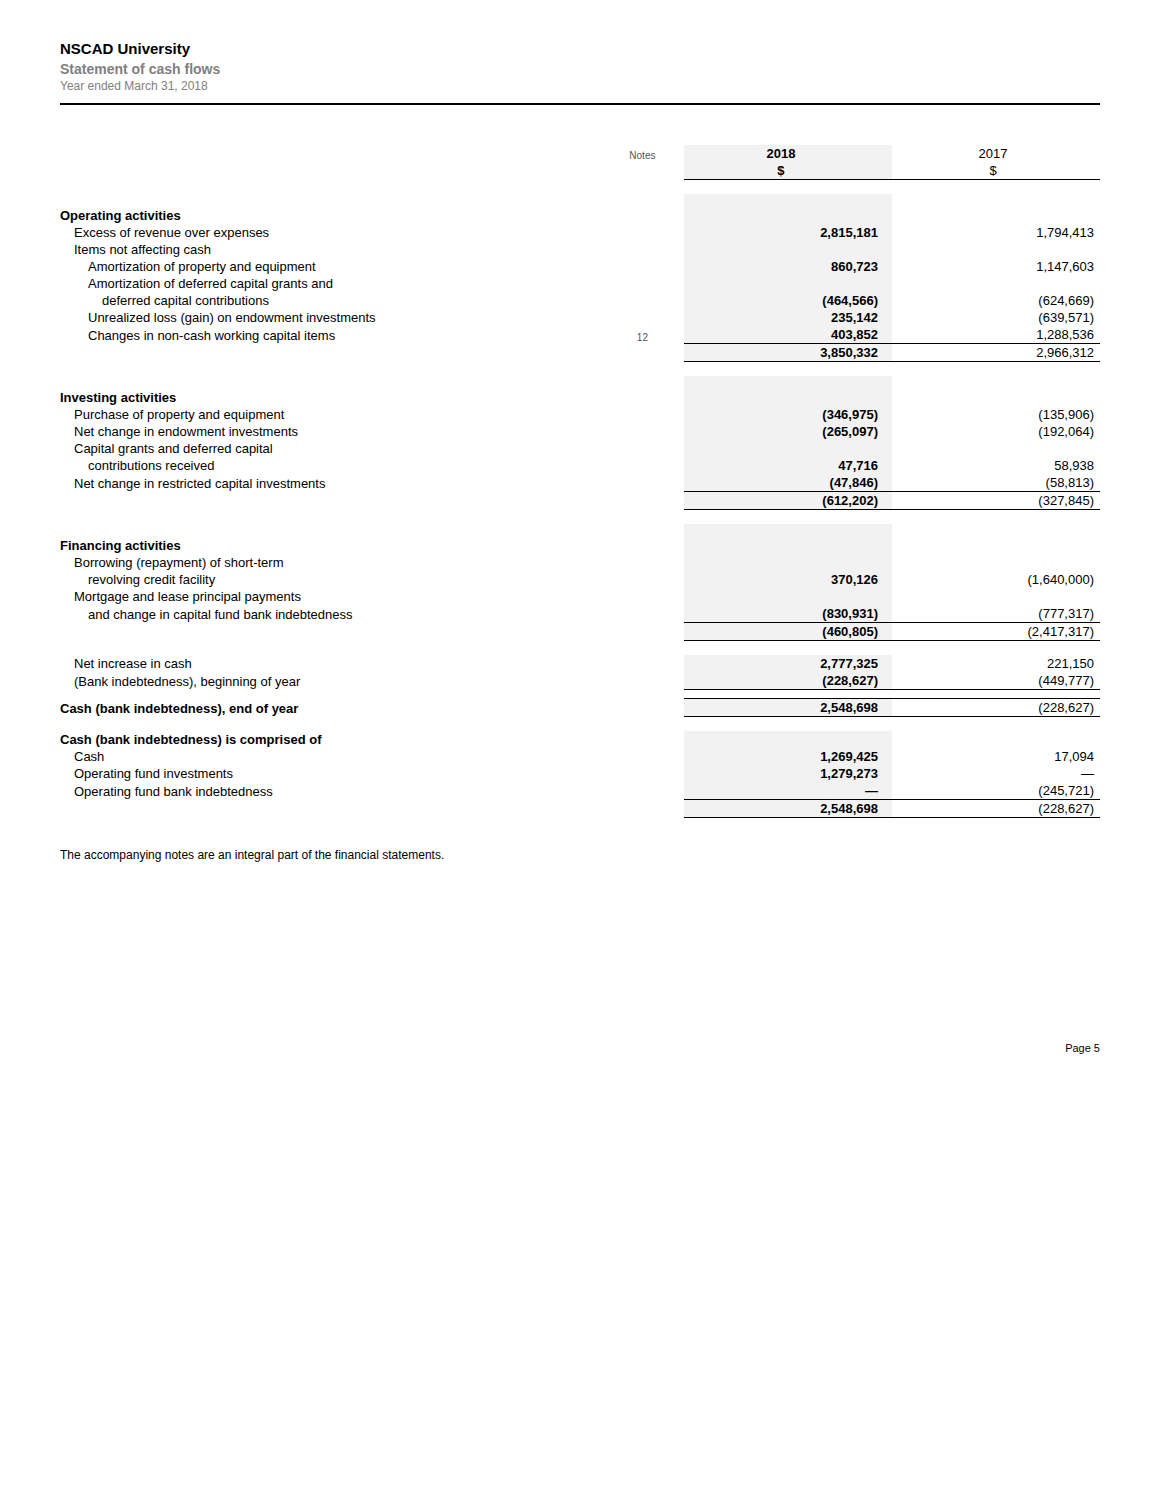NSCAD University
Statement of cash flows
Year ended March 31, 2018
| | Notes | 2018 | 2017 |
| | | $ | $ |
| Operating activities | | | |
| Excess of revenue over expenses | | 2,815,181 | 1,794,413 |
| Items not affecting cash | | | |
| Amortization of property and equipment | | 860,723 | 1,147,603 |
| Amortization of deferred capital grants and | | | |
| deferred capital contributions | | (464,566) | (624,669) |
| Unrealized loss (gain) on endowment investments | | 235,142 | (639,571) |
| Changes in non-cash working capital items | 12 | 403,852 | 1,288,536 |
| | | 3,850,332 | 2,966,312 |
| Investing activities | | | |
| Purchase of property and equipment | | (346,975) | (135,906) |
| Net change in endowment investments | | (265,097) | (192,064) |
| Capital grants and deferred capital | | | |
| contributions received | | 47,716 | 58,938 |
| Net change in restricted capital investments | | (47,846) | (58,813) |
| | | (612,202) | (327,845) |
| Financing activities | | | |
| Borrowing (repayment) of short-term | | | |
| revolving credit facility | | 370,126 | (1,640,000) |
| Mortgage and lease principal payments | | | |
| and change in capital fund bank indebtedness | | (830,931) | (777,317) |
| | | (460,805) | (2,417,317) |
| Net increase in cash | | 2,777,325 | 221,150 |
| (Bank indebtedness), beginning of year | | (228,627) | (449,777) |
| Cash (bank indebtedness), end of year | | 2,548,698 | (228,627) |
| Cash (bank indebtedness) is comprised of | | | |
| Cash | | 1,269,425 | 17,094 |
| Operating fund investments | | 1,279,273 | — |
| Operating fund bank indebtedness | | — | (245,721) |
| | | 2,548,698 | (228,627) |
The accompanying notes are an integral part of the financial statements.
Page 5